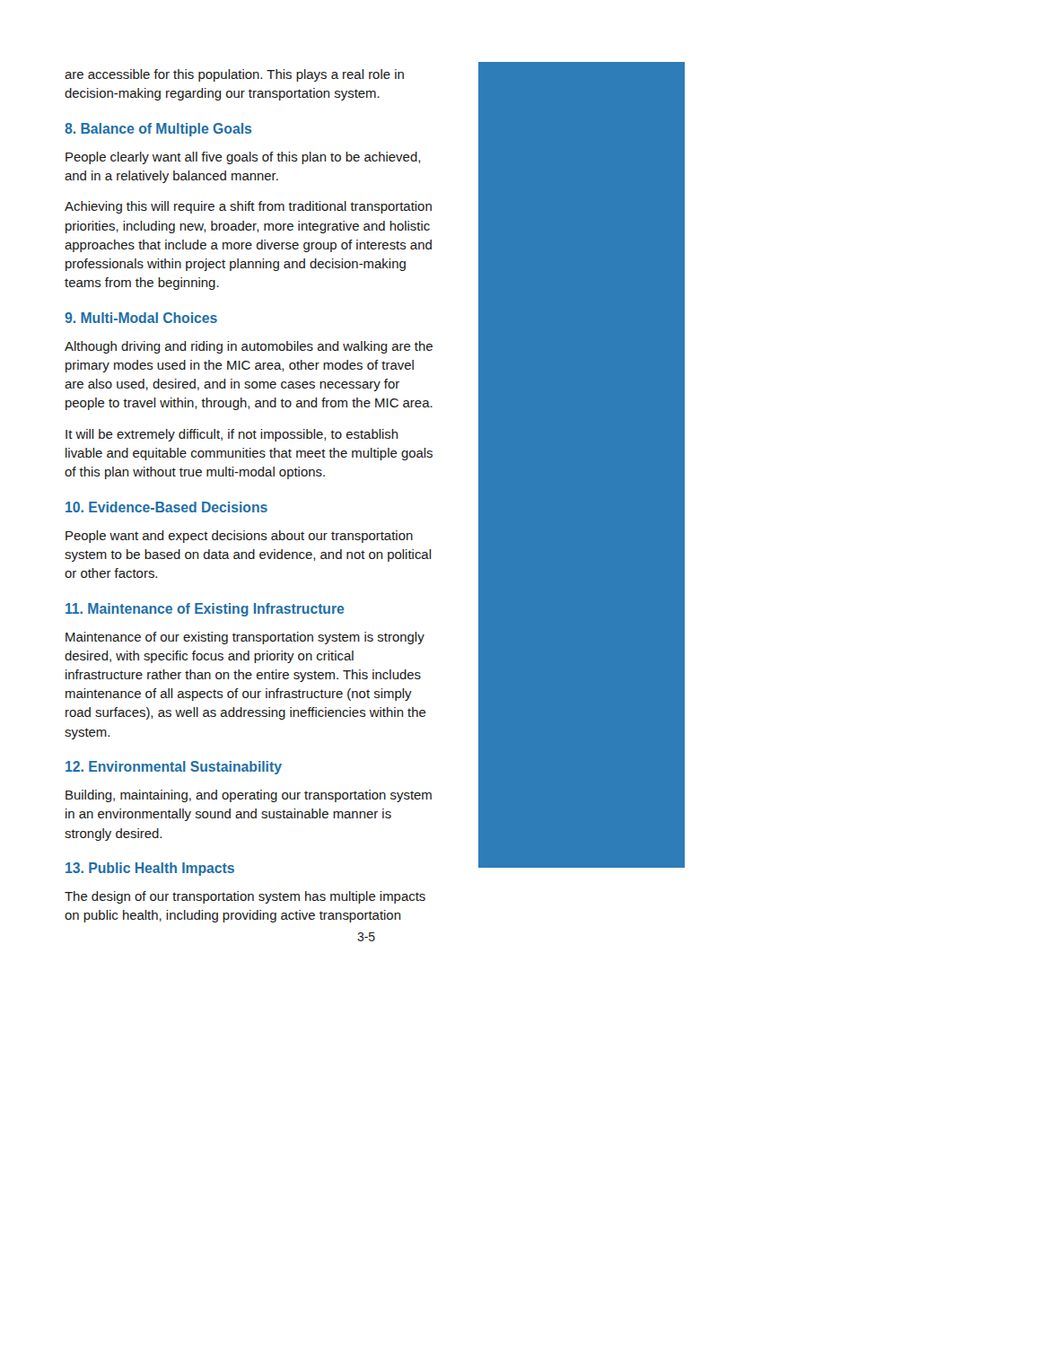are accessible for this population. This plays a real role in decision-making regarding our transportation system.
8. Balance of Multiple Goals
People clearly want all five goals of this plan to be achieved, and in a relatively balanced manner.
Achieving this will require a shift from traditional transportation priorities, including new, broader, more integrative and holistic approaches that include a more diverse group of interests and professionals within project planning and decision-making teams from the beginning.
9. Multi-Modal Choices
Although driving and riding in automobiles and walking are the primary modes used in the MIC area, other modes of travel are also used, desired, and in some cases necessary for people to travel within, through, and to and from the MIC area.
It will be extremely difficult, if not impossible, to establish livable and equitable communities that meet the multiple goals of this plan without true multi-modal options.
10. Evidence-Based Decisions
People want and expect decisions about our transportation system to be based on data and evidence, and not on political or other factors.
11. Maintenance of Existing Infrastructure
Maintenance of our existing transportation system is strongly desired, with specific focus and priority on critical infrastructure rather than on the entire system. This includes maintenance of all aspects of our infrastructure (not simply road surfaces), as well as addressing inefficiencies within the system.
12. Environmental Sustainability
Building, maintaining, and operating our transportation system in an environmentally sound and sustainable manner is strongly desired.
13. Public Health Impacts
The design of our transportation system has multiple impacts on public health, including providing active transportation
3-5